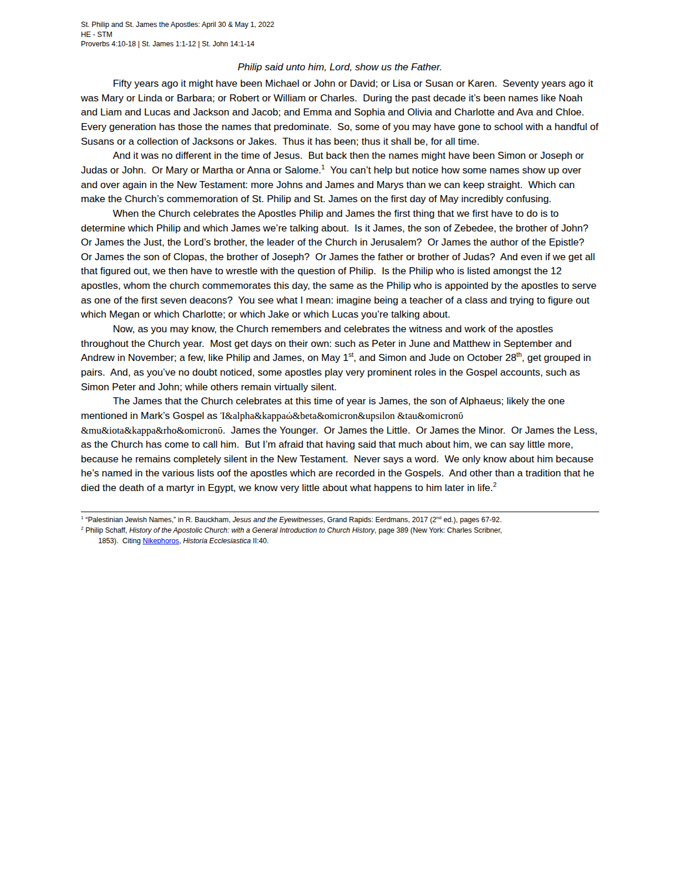St. Philip and St. James the Apostles: April 30 & May 1, 2022
HE - STM
Proverbs 4:10-18 | St. James 1:1-12 | St. John 14:1-14
Philip said unto him, Lord, show us the Father.
Fifty years ago it might have been Michael or John or David; or Lisa or Susan or Karen. Seventy years ago it was Mary or Linda or Barbara; or Robert or William or Charles. During the past decade it’s been names like Noah and Liam and Lucas and Jackson and Jacob; and Emma and Sophia and Olivia and Charlotte and Ava and Chloe. Every generation has those the names that predominate. So, some of you may have gone to school with a handful of Susans or a collection of Jacksons or Jakes. Thus it has been; thus it shall be, for all time.
And it was no different in the time of Jesus. But back then the names might have been Simon or Joseph or Judas or John. Or Mary or Martha or Anna or Salome.1 You can’t help but notice how some names show up over and over again in the New Testament: more Johns and James and Marys than we can keep straight. Which can make the Church’s commemoration of St. Philip and St. James on the first day of May incredibly confusing.
When the Church celebrates the Apostles Philip and James the first thing that we first have to do is to determine which Philip and which James we’re talking about. Is it James, the son of Zebedee, the brother of John? Or James the Just, the Lord’s brother, the leader of the Church in Jerusalem? Or James the author of the Epistle? Or James the son of Clopas, the brother of Joseph? Or James the father or brother of Judas? And even if we get all that figured out, we then have to wrestle with the question of Philip. Is the Philip who is listed amongst the 12 apostles, whom the church commemorates this day, the same as the Philip who is appointed by the apostles to serve as one of the first seven deacons? You see what I mean: imagine being a teacher of a class and trying to figure out which Megan or which Charlotte; or which Jake or which Lucas you’re talking about.
Now, as you may know, the Church remembers and celebrates the witness and work of the apostles throughout the Church year. Most get days on their own: such as Peter in June and Matthew in September and Andrew in November; a few, like Philip and James, on May 1st, and Simon and Jude on October 28th, get grouped in pairs. And, as you’ve no doubt noticed, some apostles play very prominent roles in the Gospel accounts, such as Simon Peter and John; while others remain virtually silent.
The James that the Church celebrates at this time of year is James, the son of Alphaeus; likely the one mentioned in Mark’s Gospel as Ἰ&alpha&kappaώ&beta&omicron&upsilon &tau&omicronῦ &mu&iota&kappa&rho&omicronῦ. James the Younger. Or James the Little. Or James the Minor. Or James the Less, as the Church has come to call him. But I’m afraid that having said that much about him, we can say little more, because he remains completely silent in the New Testament. Never says a word. We only know about him because he’s named in the various lists oof the apostles which are recorded in the Gospels. And other than a tradition that he died the death of a martyr in Egypt, we know very little about what happens to him later in life.2
1 “Palestinian Jewish Names,” in R. Bauckham, Jesus and the Eyewitnesses, Grand Rapids: Eerdmans, 2017 (2nd ed.), pages 67-92.
2 Philip Schaff, History of the Apostolic Church: with a General Introduction to Church History, page 389 (New York: Charles Scribner,
1853). Citing Nikephoros, Historia Ecclesiastica II:40.